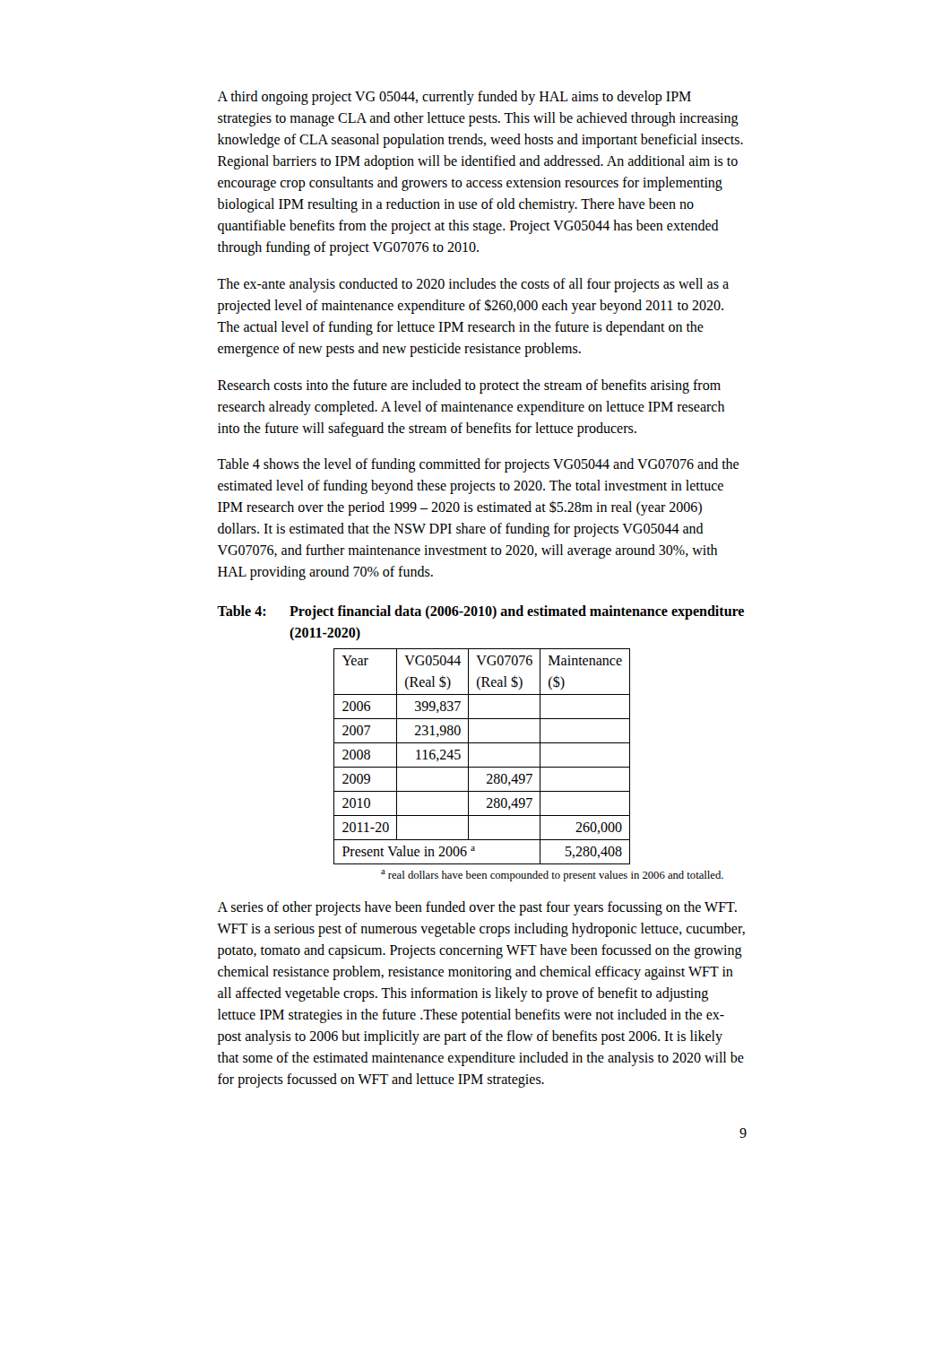A third ongoing project VG 05044, currently funded by HAL aims to develop IPM strategies to manage CLA and other lettuce pests. This will be achieved through increasing knowledge of CLA seasonal population trends, weed hosts and important beneficial insects. Regional barriers to IPM adoption will be identified and addressed. An additional aim is to encourage crop consultants and growers to access extension resources for implementing biological IPM resulting in a reduction in use of old chemistry. There have been no quantifiable benefits from the project at this stage. Project VG05044 has been extended through funding of project VG07076 to 2010.
The ex-ante analysis conducted to 2020 includes the costs of all four projects as well as a projected level of maintenance expenditure of $260,000 each year beyond 2011 to 2020. The actual level of funding for lettuce IPM research in the future is dependant on the emergence of new pests and new pesticide resistance problems.
Research costs into the future are included to protect the stream of benefits arising from research already completed. A level of maintenance expenditure on lettuce IPM research into the future will safeguard the stream of benefits for lettuce producers.
Table 4 shows the level of funding committed for projects VG05044 and VG07076 and the estimated level of funding beyond these projects to 2020. The total investment in lettuce IPM research over the period 1999 – 2020 is estimated at $5.28m in real (year 2006) dollars. It is estimated that the NSW DPI share of funding for projects VG05044 and VG07076, and further maintenance investment to 2020, will average around 30%, with HAL providing around 70% of funds.
Table 4: Project financial data (2006-2010) and estimated maintenance expenditure (2011-2020)
| Year | VG05044 (Real $) | VG07076 (Real $) | Maintenance ($) |
| 2006 | 399,837 | | |
| 2007 | 231,980 | | |
| 2008 | 116,245 | | |
| 2009 | | 280,497 | |
| 2010 | | 280,497 | |
| 2011-20 | | | 260,000 |
| Present Value in 2006 a | 5,280,408 |
a real dollars have been compounded to present values in 2006 and totalled.
A series of other projects have been funded over the past four years focussing on the WFT. WFT is a serious pest of numerous vegetable crops including hydroponic lettuce, cucumber, potato, tomato and capsicum. Projects concerning WFT have been focussed on the growing chemical resistance problem, resistance monitoring and chemical efficacy against WFT in all affected vegetable crops. This information is likely to prove of benefit to adjusting lettuce IPM strategies in the future .These potential benefits were not included in the ex-post analysis to 2006 but implicitly are part of the flow of benefits post 2006. It is likely that some of the estimated maintenance expenditure included in the analysis to 2020 will be for projects focussed on WFT and lettuce IPM strategies.
9